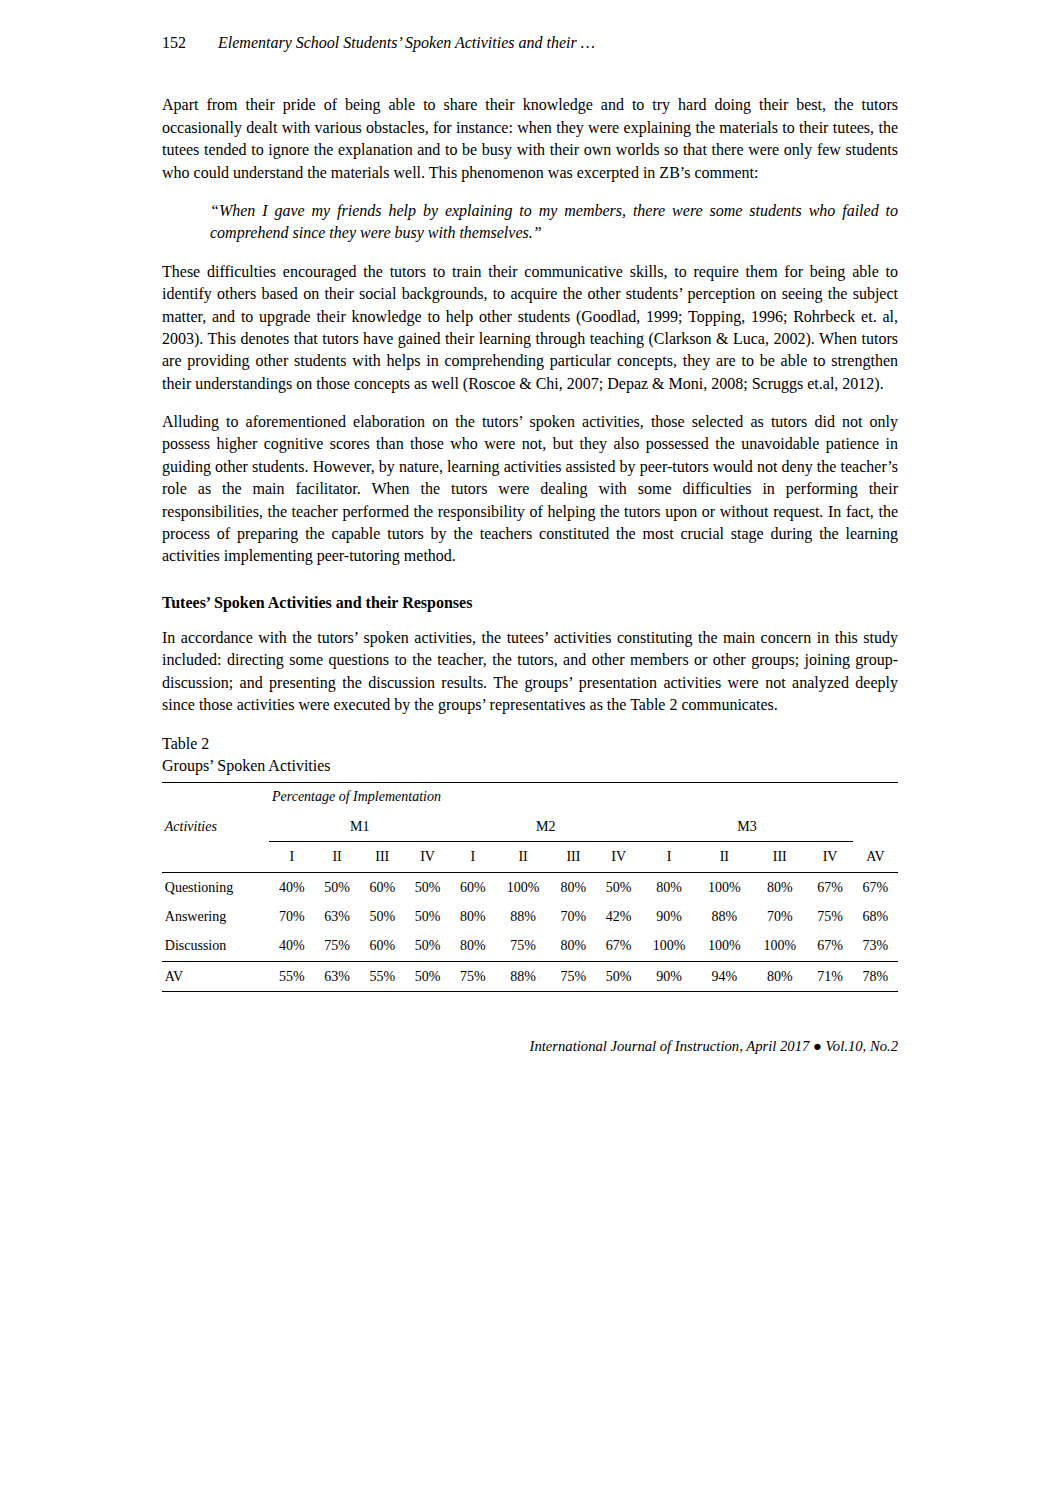152 Elementary School Students’ Spoken Activities and their …
Apart from their pride of being able to share their knowledge and to try hard doing their best, the tutors occasionally dealt with various obstacles, for instance: when they were explaining the materials to their tutees, the tutees tended to ignore the explanation and to be busy with their own worlds so that there were only few students who could understand the materials well. This phenomenon was excerpted in ZB’s comment:
“When I gave my friends help by explaining to my members, there were some students who failed to comprehend since they were busy with themselves.”
These difficulties encouraged the tutors to train their communicative skills, to require them for being able to identify others based on their social backgrounds, to acquire the other students’ perception on seeing the subject matter, and to upgrade their knowledge to help other students (Goodlad, 1999; Topping, 1996; Rohrbeck et. al, 2003). This denotes that tutors have gained their learning through teaching (Clarkson & Luca, 2002). When tutors are providing other students with helps in comprehending particular concepts, they are to be able to strengthen their understandings on those concepts as well (Roscoe & Chi, 2007; Depaz & Moni, 2008; Scruggs et.al, 2012).
Alluding to aforementioned elaboration on the tutors’ spoken activities, those selected as tutors did not only possess higher cognitive scores than those who were not, but they also possessed the unavoidable patience in guiding other students. However, by nature, learning activities assisted by peer-tutors would not deny the teacher’s role as the main facilitator. When the tutors were dealing with some difficulties in performing their responsibilities, the teacher performed the responsibility of helping the tutors upon or without request. In fact, the process of preparing the capable tutors by the teachers constituted the most crucial stage during the learning activities implementing peer-tutoring method.
Tutees’ Spoken Activities and their Responses
In accordance with the tutors’ spoken activities, the tutees’ activities constituting the main concern in this study included: directing some questions to the teacher, the tutors, and other members or other groups; joining group-discussion; and presenting the discussion results. The groups’ presentation activities were not analyzed deeply since those activities were executed by the groups’ representatives as the Table 2 communicates.
Table 2 Groups’ Spoken Activities
| | Percentage of Implementation | |
| --- | --- | --- |
| Activities | M1 | M2 | M3 | AV |
| | I | II | III | IV | I | II | III | IV | I | II | III | IV |
| Questioning | 40% | 50% | 60% | 50% | 60% | 100% | 80% | 50% | 80% | 100% | 80% | 67% | 67% |
| Answering | 70% | 63% | 50% | 50% | 80% | 88% | 70% | 42% | 90% | 88% | 70% | 75% | 68% |
| Discussion | 40% | 75% | 60% | 50% | 80% | 75% | 80% | 67% | 100% | 100% | 100% | 67% | 73% |
| AV | 55% | 63% | 55% | 50% | 75% | 88% | 75% | 50% | 90% | 94% | 80% | 71% | 78% |
International Journal of Instruction, April 2017 ● Vol.10, No.2